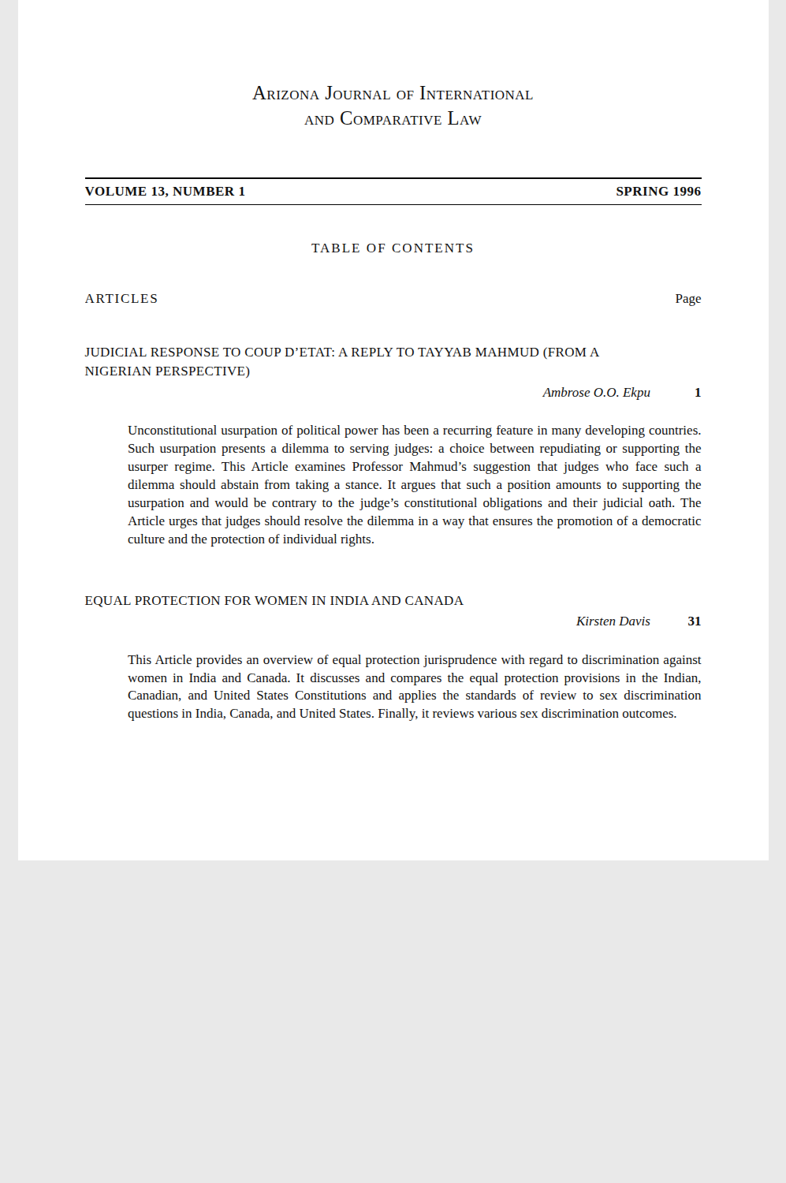Arizona Journal of International
and Comparative Law
VOLUME 13, NUMBER 1 SPRING 1996
TABLE OF CONTENTS
ARTICLES Page
JUDICIAL RESPONSE TO COUP D’ETAT: A REPLY TO TAYYAB MAHMUD (FROM A NIGERIAN PERSPECTIVE)
1 Ambrose O.O. Ekpu
Unconstitutional usurpation of political power has been a recurring feature in many developing countries. Such usurpation presents a dilemma to serving judges: a choice between repudiating or supporting the usurper regime. This Article examines Professor Mahmud’s suggestion that judges who face such a dilemma should abstain from taking a stance. It argues that such a position amounts to supporting the usurpation and would be contrary to the judge’s constitutional obligations and their judicial oath. The Article urges that judges should resolve the dilemma in a way that ensures the promotion of a democratic culture and the protection of individual rights.
EQUAL PROTECTION FOR WOMEN IN INDIA AND CANADA
31 Kirsten Davis
This Article provides an overview of equal protection jurisprudence with regard to discrimination against women in India and Canada. It discusses and compares the equal protection provisions in the Indian, Canadian, and United States Constitutions and applies the standards of review to sex discrimination questions in India, Canada, and United States. Finally, it reviews various sex discrimination outcomes.